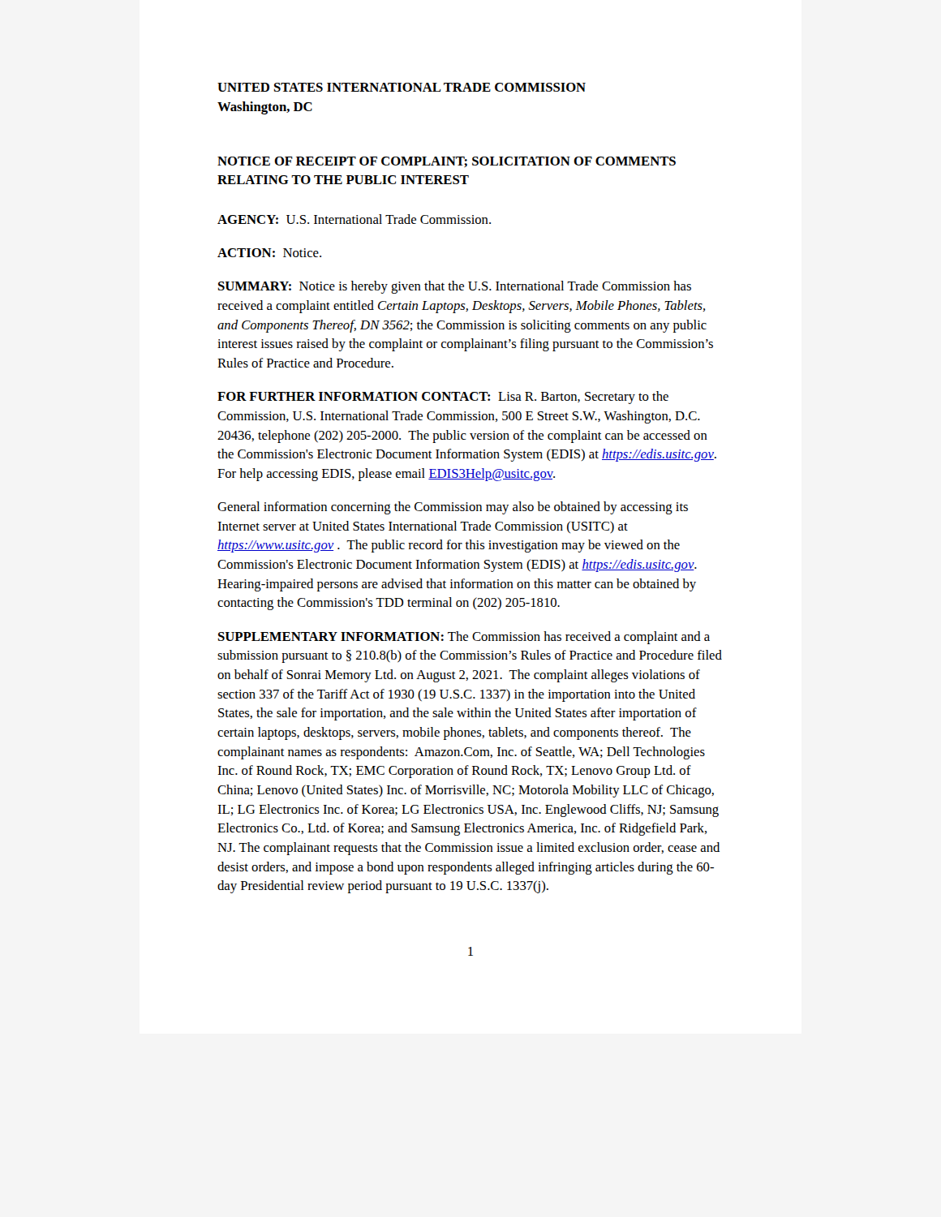UNITED STATES INTERNATIONAL TRADE COMMISSION
Washington, DC
NOTICE OF RECEIPT OF COMPLAINT; SOLICITATION OF COMMENTS
RELATING TO THE PUBLIC INTEREST
AGENCY: U.S. International Trade Commission.
ACTION: Notice.
SUMMARY: Notice is hereby given that the U.S. International Trade Commission has received a complaint entitled Certain Laptops, Desktops, Servers, Mobile Phones, Tablets, and Components Thereof, DN 3562; the Commission is soliciting comments on any public interest issues raised by the complaint or complainant’s filing pursuant to the Commission’s Rules of Practice and Procedure.
FOR FURTHER INFORMATION CONTACT: Lisa R. Barton, Secretary to the Commission, U.S. International Trade Commission, 500 E Street S.W., Washington, D.C. 20436, telephone (202) 205-2000. The public version of the complaint can be accessed on the Commission's Electronic Document Information System (EDIS) at https://edis.usitc.gov. For help accessing EDIS, please email EDIS3Help@usitc.gov.
General information concerning the Commission may also be obtained by accessing its Internet server at United States International Trade Commission (USITC) at https://www.usitc.gov . The public record for this investigation may be viewed on the Commission's Electronic Document Information System (EDIS) at https://edis.usitc.gov. Hearing-impaired persons are advised that information on this matter can be obtained by contacting the Commission's TDD terminal on (202) 205-1810.
SUPPLEMENTARY INFORMATION: The Commission has received a complaint and a submission pursuant to § 210.8(b) of the Commission’s Rules of Practice and Procedure filed on behalf of Sonrai Memory Ltd. on August 2, 2021. The complaint alleges violations of section 337 of the Tariff Act of 1930 (19 U.S.C. 1337) in the importation into the United States, the sale for importation, and the sale within the United States after importation of certain laptops, desktops, servers, mobile phones, tablets, and components thereof. The complainant names as respondents: Amazon.Com, Inc. of Seattle, WA; Dell Technologies Inc. of Round Rock, TX; EMC Corporation of Round Rock, TX; Lenovo Group Ltd. of China; Lenovo (United States) Inc. of Morrisville, NC; Motorola Mobility LLC of Chicago, IL; LG Electronics Inc. of Korea; LG Electronics USA, Inc. Englewood Cliffs, NJ; Samsung Electronics Co., Ltd. of Korea; and Samsung Electronics America, Inc. of Ridgefield Park, NJ. The complainant requests that the Commission issue a limited exclusion order, cease and desist orders, and impose a bond upon respondents alleged infringing articles during the 60-day Presidential review period pursuant to 19 U.S.C. 1337(j).
1